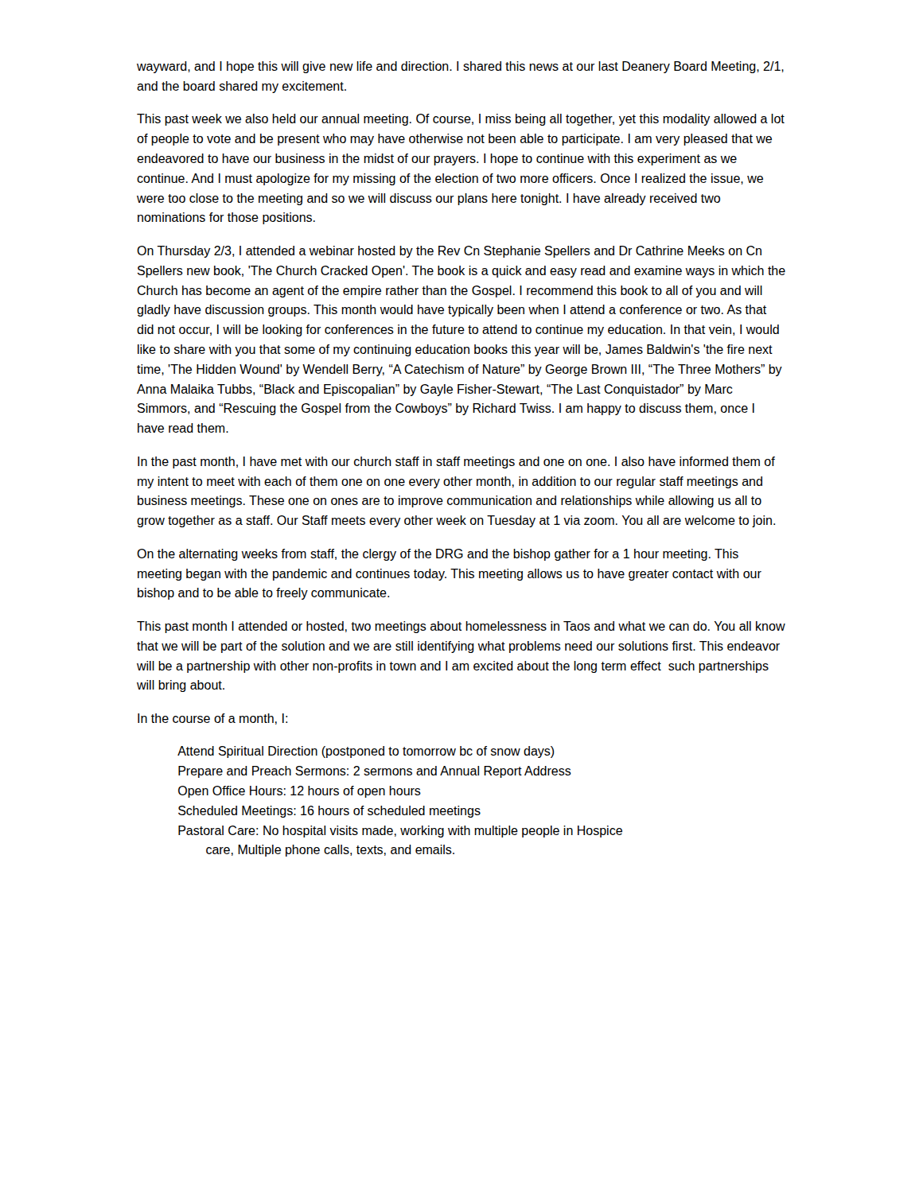wayward, and I hope this will give new life and direction. I shared this news at our last Deanery Board Meeting, 2/1, and the board shared my excitement.
This past week we also held our annual meeting. Of course, I miss being all together, yet this modality allowed a lot of people to vote and be present who may have otherwise not been able to participate. I am very pleased that we endeavored to have our business in the midst of our prayers. I hope to continue with this experiment as we continue. And I must apologize for my missing of the election of two more officers. Once I realized the issue, we were too close to the meeting and so we will discuss our plans here tonight. I have already received two nominations for those positions.
On Thursday 2/3, I attended a webinar hosted by the Rev Cn Stephanie Spellers and Dr Cathrine Meeks on Cn Spellers new book, 'The Church Cracked Open'. The book is a quick and easy read and examine ways in which the Church has become an agent of the empire rather than the Gospel. I recommend this book to all of you and will gladly have discussion groups. This month would have typically been when I attend a conference or two. As that did not occur, I will be looking for conferences in the future to attend to continue my education. In that vein, I would like to share with you that some of my continuing education books this year will be, James Baldwin's 'the fire next time, 'The Hidden Wound' by Wendell Berry, “A Catechism of Nature” by George Brown III, “The Three Mothers” by Anna Malaika Tubbs, “Black and Episcopalian” by Gayle Fisher-Stewart, “The Last Conquistador” by Marc Simmors, and “Rescuing the Gospel from the Cowboys” by Richard Twiss. I am happy to discuss them, once I have read them.
In the past month, I have met with our church staff in staff meetings and one on one. I also have informed them of my intent to meet with each of them one on one every other month, in addition to our regular staff meetings and business meetings. These one on ones are to improve communication and relationships while allowing us all to grow together as a staff. Our Staff meets every other week on Tuesday at 1 via zoom. You all are welcome to join.
On the alternating weeks from staff, the clergy of the DRG and the bishop gather for a 1 hour meeting. This meeting began with the pandemic and continues today. This meeting allows us to have greater contact with our bishop and to be able to freely communicate.
This past month I attended or hosted, two meetings about homelessness in Taos and what we can do. You all know that we will be part of the solution and we are still identifying what problems need our solutions first. This endeavor will be a partnership with other non-profits in town and I am excited about the long term effect such partnerships will bring about.
In the course of a month, I:
Attend Spiritual Direction (postponed to tomorrow bc of snow days)
Prepare and Preach Sermons: 2 sermons and Annual Report Address
Open Office Hours: 12 hours of open hours
Scheduled Meetings: 16 hours of scheduled meetings
Pastoral Care: No hospital visits made, working with multiple people in Hospice care, Multiple phone calls, texts, and emails.